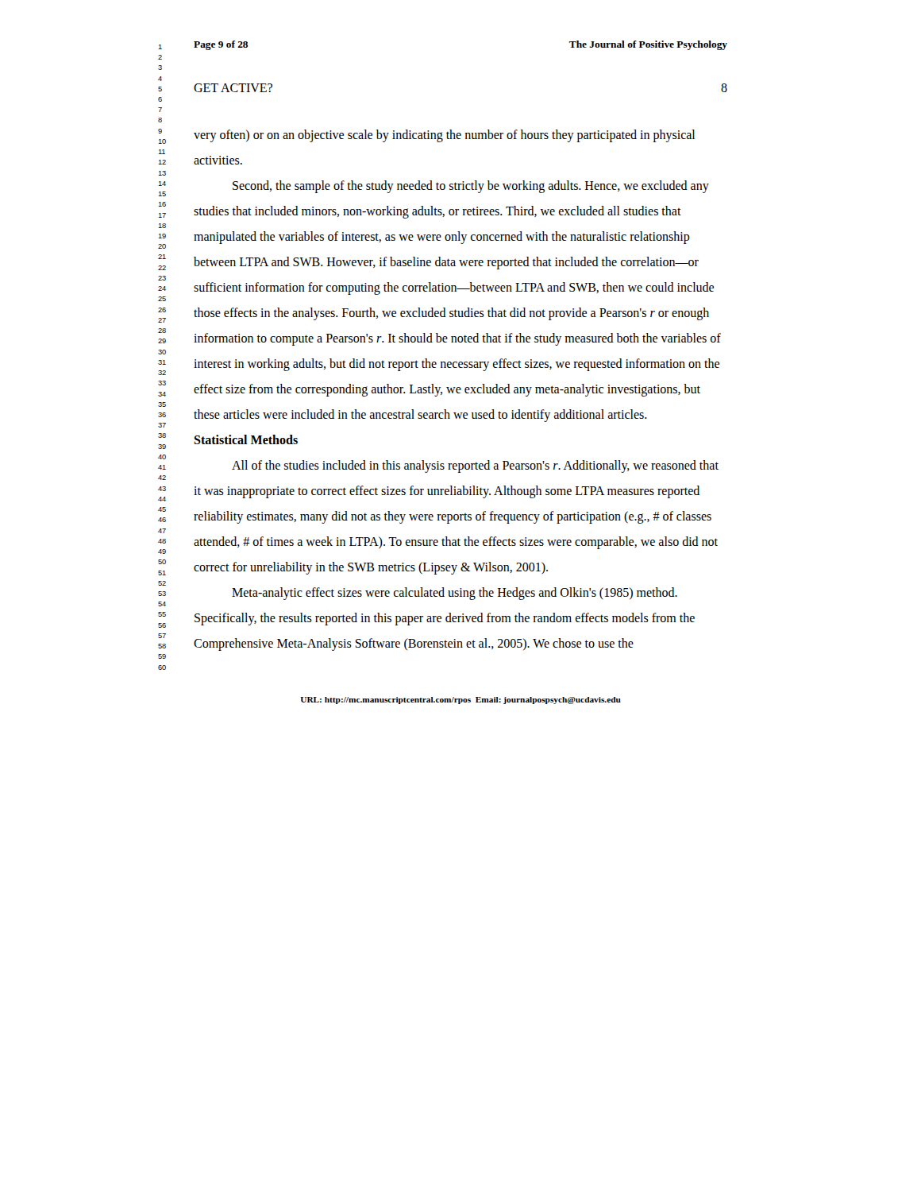1
2
3
4
5
6
7
8
9
10
11
12
13
14
15
16
17
18
19
20
21
22
23
24
25
26
27
28
29
30
31
32
33
34
35
36
37
38
39
40
41
42
43
44
45
46
47
48
49
50
51
52
53
54
55
56
57
58
59
60
Page 9 of 28 The Journal of Positive Psychology
GET ACTIVE? 8
very often) or on an objective scale by indicating the number of hours they participated in physical activities.
Second, the sample of the study needed to strictly be working adults. Hence, we excluded any studies that included minors, non-working adults, or retirees. Third, we excluded all studies that manipulated the variables of interest, as we were only concerned with the naturalistic relationship between LTPA and SWB. However, if baseline data were reported that included the correlation—or sufficient information for computing the correlation—between LTPA and SWB, then we could include those effects in the analyses. Fourth, we excluded studies that did not provide a Pearson's r or enough information to compute a Pearson's r. It should be noted that if the study measured both the variables of interest in working adults, but did not report the necessary effect sizes, we requested information on the effect size from the corresponding author. Lastly, we excluded any meta-analytic investigations, but these articles were included in the ancestral search we used to identify additional articles.
Statistical Methods
All of the studies included in this analysis reported a Pearson's r. Additionally, we reasoned that it was inappropriate to correct effect sizes for unreliability. Although some LTPA measures reported reliability estimates, many did not as they were reports of frequency of participation (e.g., # of classes attended, # of times a week in LTPA). To ensure that the effects sizes were comparable, we also did not correct for unreliability in the SWB metrics (Lipsey & Wilson, 2001).
Meta-analytic effect sizes were calculated using the Hedges and Olkin's (1985) method. Specifically, the results reported in this paper are derived from the random effects models from the Comprehensive Meta-Analysis Software (Borenstein et al., 2005). We chose to use the
URL: http://mc.manuscriptcentral.com/rpos Email: journalpospsych@ucdavis.edu